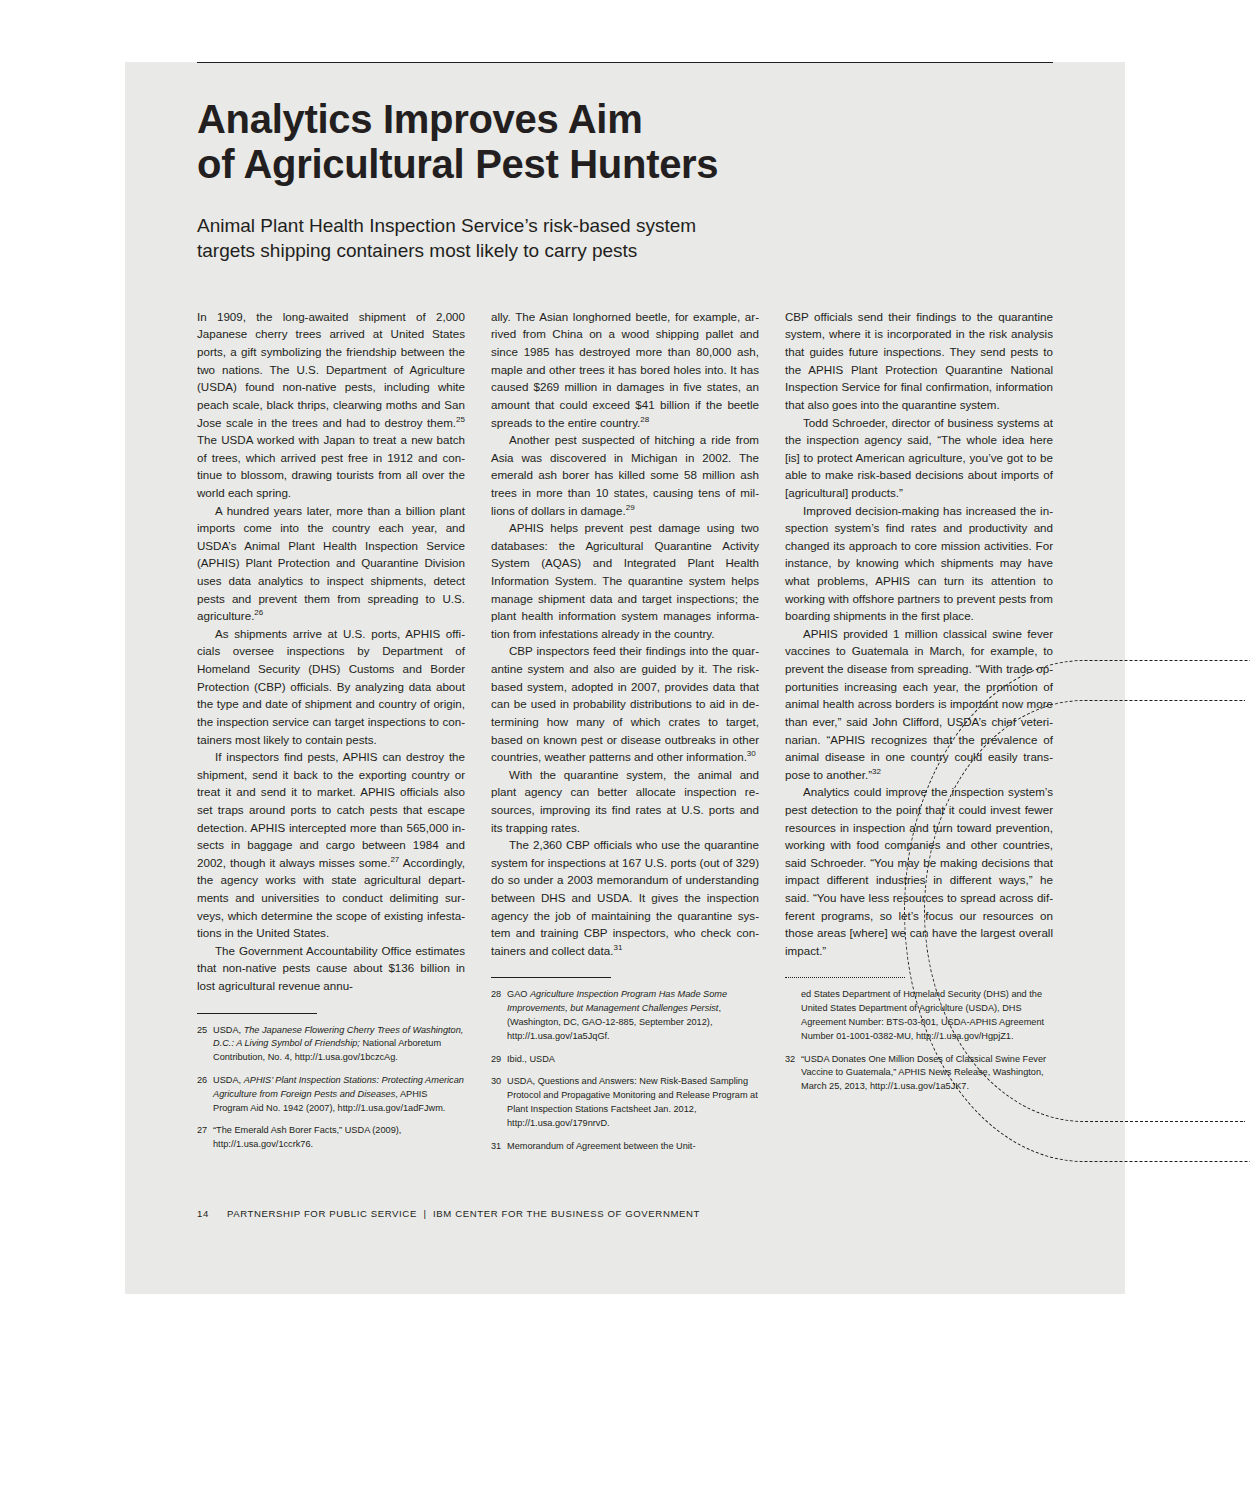Analytics Improves Aim
of Agricultural Pest Hunters
Animal Plant Health Inspection Service’s risk-based system
targets shipping containers most likely to carry pests
In 1909, the long-awaited shipment of 2,000 Japanese cherry trees arrived at United States ports, a gift symbolizing the friendship between the two nations. The U.S. Department of Agriculture (USDA) found non-native pests, including white peach scale, black thrips, clearwing moths and San Jose scale in the trees and had to destroy them.25 The USDA worked with Japan to treat a new batch of trees, which arrived pest free in 1912 and continue to blossom, drawing tourists from all over the world each spring.
A hundred years later, more than a billion plant imports come into the country each year, and USDA’s Animal Plant Health Inspection Service (APHIS) Plant Protection and Quarantine Division uses data analytics to inspect shipments, detect pests and prevent them from spreading to U.S. agriculture.26
As shipments arrive at U.S. ports, APHIS officials oversee inspections by Department of Homeland Security (DHS) Customs and Border Protection (CBP) officials. By analyzing data about the type and date of shipment and country of origin, the inspection service can target inspections to containers most likely to contain pests.
If inspectors find pests, APHIS can destroy the shipment, send it back to the exporting country or treat it and send it to market. APHIS officials also set traps around ports to catch pests that escape detection. APHIS intercepted more than 565,000 insects in baggage and cargo between 1984 and 2002, though it always misses some.27 Accordingly, the agency works with state agricultural departments and universities to conduct delimiting surveys, which determine the scope of existing infestations in the United States.
The Government Accountability Office estimates that non-native pests cause about $136 billion in lost agricultural revenue annu-
25 USDA, The Japanese Flowering Cherry Trees of Washington, D.C.: A Living Symbol of Friendship; National Arboretum Contribution, No. 4, http://1.usa.gov/1bczcAg.
26 USDA, APHIS’ Plant Inspection Stations: Protecting American Agriculture from Foreign Pests and Diseases, APHIS Program Aid No. 1942 (2007), http://1.usa.gov/1adFJwm.
27 “The Emerald Ash Borer Facts,” USDA (2009), http://1.usa.gov/1ccrk76.
ally. The Asian longhorned beetle, for example, arrived from China on a wood shipping pallet and since 1985 has destroyed more than 80,000 ash, maple and other trees it has bored holes into. It has caused $269 million in damages in five states, an amount that could exceed $41 billion if the beetle spreads to the entire country.28
Another pest suspected of hitching a ride from Asia was discovered in Michigan in 2002. The emerald ash borer has killed some 58 million ash trees in more than 10 states, causing tens of millions of dollars in damage.29
APHIS helps prevent pest damage using two databases: the Agricultural Quarantine Activity System (AQAS) and Integrated Plant Health Information System. The quarantine system helps manage shipment data and target inspections; the plant health information system manages information from infestations already in the country.
CBP inspectors feed their findings into the quarantine system and also are guided by it. The risk-based system, adopted in 2007, provides data that can be used in probability distributions to aid in determining how many of which crates to target, based on known pest or disease outbreaks in other countries, weather patterns and other information.30
With the quarantine system, the animal and plant agency can better allocate inspection resources, improving its find rates at U.S. ports and its trapping rates.
The 2,360 CBP officials who use the quarantine system for inspections at 167 U.S. ports (out of 329) do so under a 2003 memorandum of understanding between DHS and USDA. It gives the inspection agency the job of maintaining the quarantine system and training CBP inspectors, who check containers and collect data.31
28 GAO Agriculture Inspection Program Has Made Some Improvements, but Management Challenges Persist, (Washington, DC, GAO-12-885, September 2012), http://1.usa.gov/1a5JqGf.
29 Ibid., USDA
30 USDA, Questions and Answers: New Risk-Based Sampling Protocol and Propagative Monitoring and Release Program at Plant Inspection Stations Factsheet Jan. 2012, http://1.usa.gov/179nrvD.
31 Memorandum of Agreement between the Unit-
CBP officials send their findings to the quarantine system, where it is incorporated in the risk analysis that guides future inspections. They send pests to the APHIS Plant Protection Quarantine National Inspection Service for final confirmation, information that also goes into the quarantine system.
Todd Schroeder, director of business systems at the inspection agency said, “The whole idea here [is] to protect American agriculture, you’ve got to be able to make risk-based decisions about imports of [agricultural] products.”
Improved decision-making has increased the inspection system’s find rates and productivity and changed its approach to core mission activities. For instance, by knowing which shipments may have what problems, APHIS can turn its attention to working with offshore partners to prevent pests from boarding shipments in the first place.
APHIS provided 1 million classical swine fever vaccines to Guatemala in March, for example, to prevent the disease from spreading. “With trade opportunities increasing each year, the promotion of animal health across borders is important now more than ever,” said John Clifford, USDA’s chief veterinarian. “APHIS recognizes that the prevalence of animal disease in one country could easily transpose to another.”32
Analytics could improve the inspection system’s pest detection to the point that it could invest fewer resources in inspection and turn toward prevention, working with food companies and other countries, said Schroeder. “You may be making decisions that impact different industries in different ways,” he said. “You have less resources to spread across different programs, so let’s focus our resources on those areas [where] we can have the largest overall impact.”
ed States Department of Homeland Security (DHS) and the United States Department of Agriculture (USDA), DHS Agreement Number: BTS-03-001, USDA-APHIS Agreement Number 01-1001-0382-MU, http://1.usa.gov/HgpjZ1.
32 “USDA Donates One Million Doses of Classical Swine Fever Vaccine to Guatemala,” APHIS News Release, Washington, March 25, 2013, http://1.usa.gov/1a5JK7.
14 PARTNERSHIP FOR PUBLIC SERVICE | IBM CENTER FOR THE BUSINESS OF GOVERNMENT